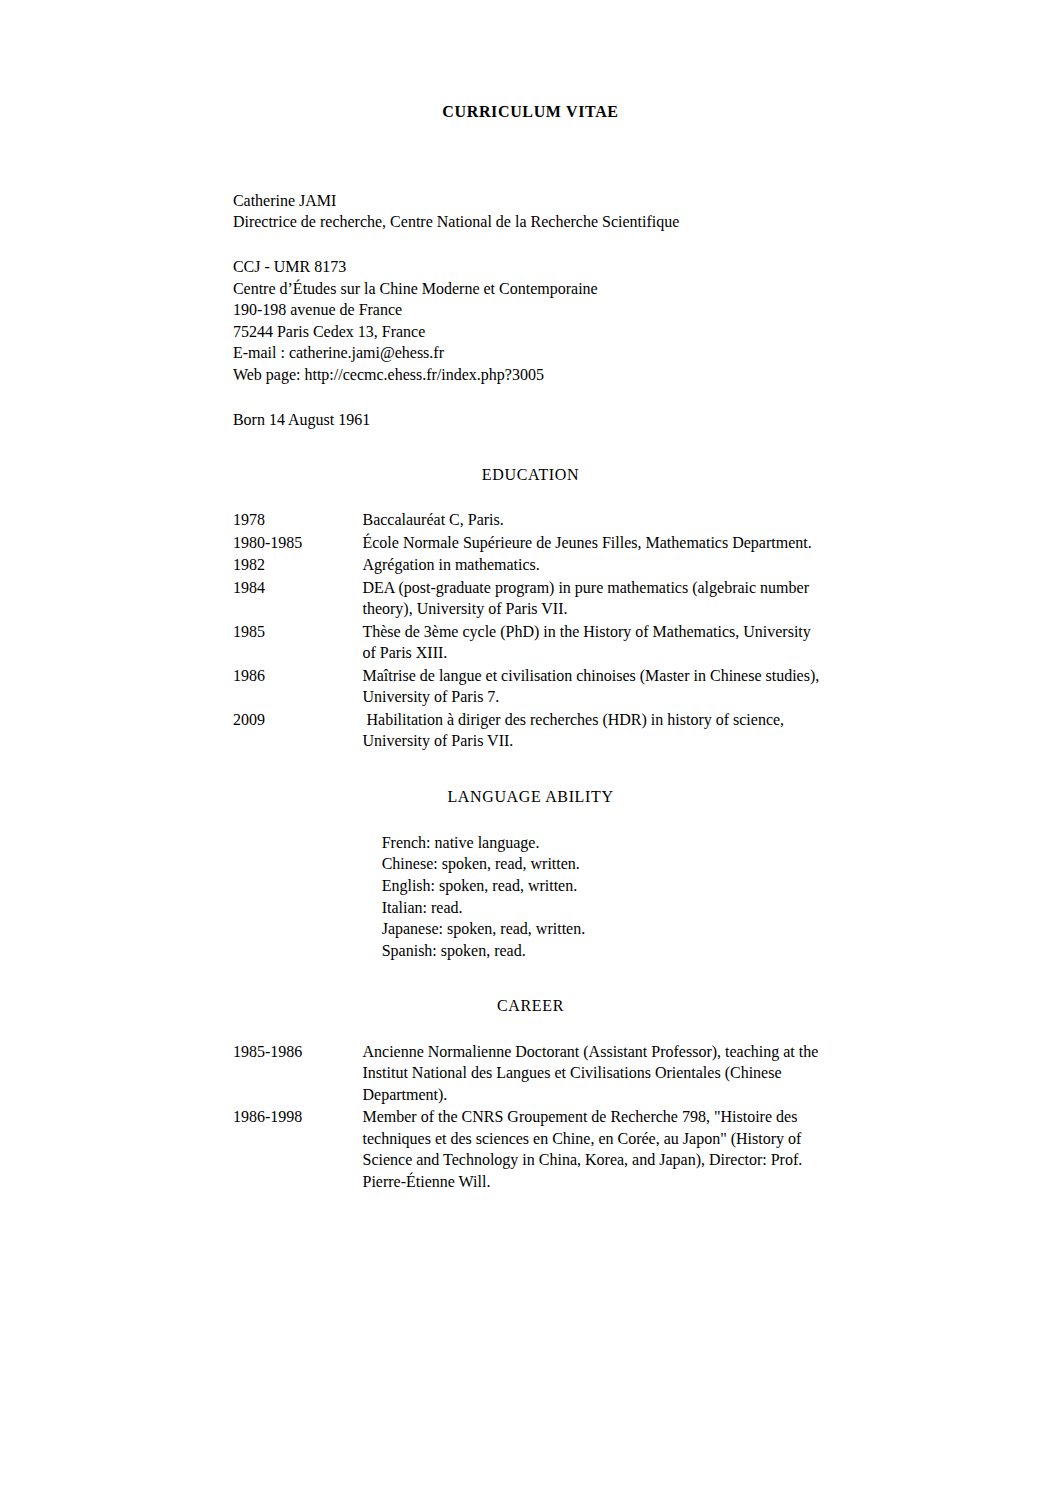CURRICULUM VITAE
Catherine JAMI
Directrice de recherche, Centre National de la Recherche Scientifique
CCJ - UMR 8173
Centre d’Études sur la Chine Moderne et Contemporaine
190-198 avenue de France
75244 Paris Cedex 13, France
E-mail : catherine.jami@ehess.fr
Web page: http://cecmc.ehess.fr/index.php?3005
Born 14 August 1961
EDUCATION
| 1978 | Baccalauréat C, Paris. |
| 1980-1985 | École Normale Supérieure de Jeunes Filles, Mathematics Department. |
| 1982 | Agrégation in mathematics. |
| 1984 | DEA (post-graduate program) in pure mathematics (algebraic number theory), University of Paris VII. |
| 1985 | Thèse de 3ème cycle (PhD) in the History of Mathematics, University of Paris XIII. |
| 1986 | Maîtrise de langue et civilisation chinoises (Master in Chinese studies), University of Paris 7. |
| 2009 | Habilitation à diriger des recherches (HDR) in history of science, University of Paris VII. |
LANGUAGE ABILITY
French: native language.
Chinese: spoken, read, written.
English: spoken, read, written.
Italian: read.
Japanese: spoken, read, written.
Spanish: spoken, read.
CAREER
| 1985-1986 | Ancienne Normalienne Doctorant (Assistant Professor), teaching at the Institut National des Langues et Civilisations Orientales (Chinese Department). |
| 1986-1998 | Member of the CNRS Groupement de Recherche 798, "Histoire des techniques et des sciences en Chine, en Corée, au Japon" (History of Science and Technology in China, Korea, and Japan), Director: Prof. Pierre-Étienne Will. |